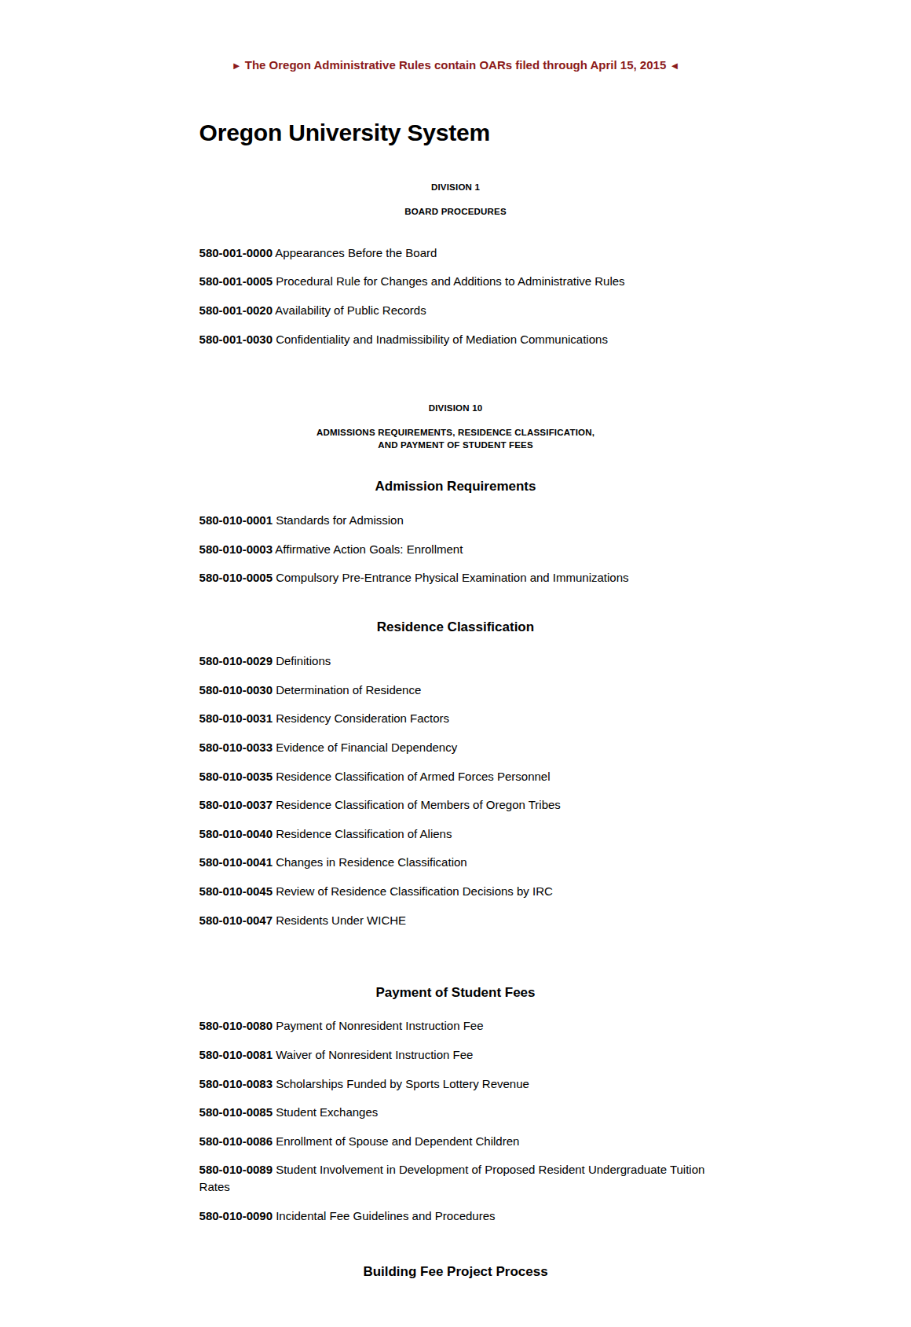► The Oregon Administrative Rules contain OARs filed through April 15, 2015 ◄
Oregon University System
DIVISION 1
BOARD PROCEDURES
580-001-0000 Appearances Before the Board
580-001-0005 Procedural Rule for Changes and Additions to Administrative Rules
580-001-0020 Availability of Public Records
580-001-0030 Confidentiality and Inadmissibility of Mediation Communications
DIVISION 10
ADMISSIONS REQUIREMENTS, RESIDENCE CLASSIFICATION,
AND PAYMENT OF STUDENT FEES
Admission Requirements
580-010-0001 Standards for Admission
580-010-0003 Affirmative Action Goals: Enrollment
580-010-0005 Compulsory Pre-Entrance Physical Examination and Immunizations
Residence Classification
580-010-0029 Definitions
580-010-0030 Determination of Residence
580-010-0031 Residency Consideration Factors
580-010-0033 Evidence of Financial Dependency
580-010-0035 Residence Classification of Armed Forces Personnel
580-010-0037 Residence Classification of Members of Oregon Tribes
580-010-0040 Residence Classification of Aliens
580-010-0041 Changes in Residence Classification
580-010-0045 Review of Residence Classification Decisions by IRC
580-010-0047 Residents Under WICHE
Payment of Student Fees
580-010-0080 Payment of Nonresident Instruction Fee
580-010-0081 Waiver of Nonresident Instruction Fee
580-010-0083 Scholarships Funded by Sports Lottery Revenue
580-010-0085 Student Exchanges
580-010-0086 Enrollment of Spouse and Dependent Children
580-010-0089 Student Involvement in Development of Proposed Resident Undergraduate Tuition Rates
580-010-0090 Incidental Fee Guidelines and Procedures
Building Fee Project Process